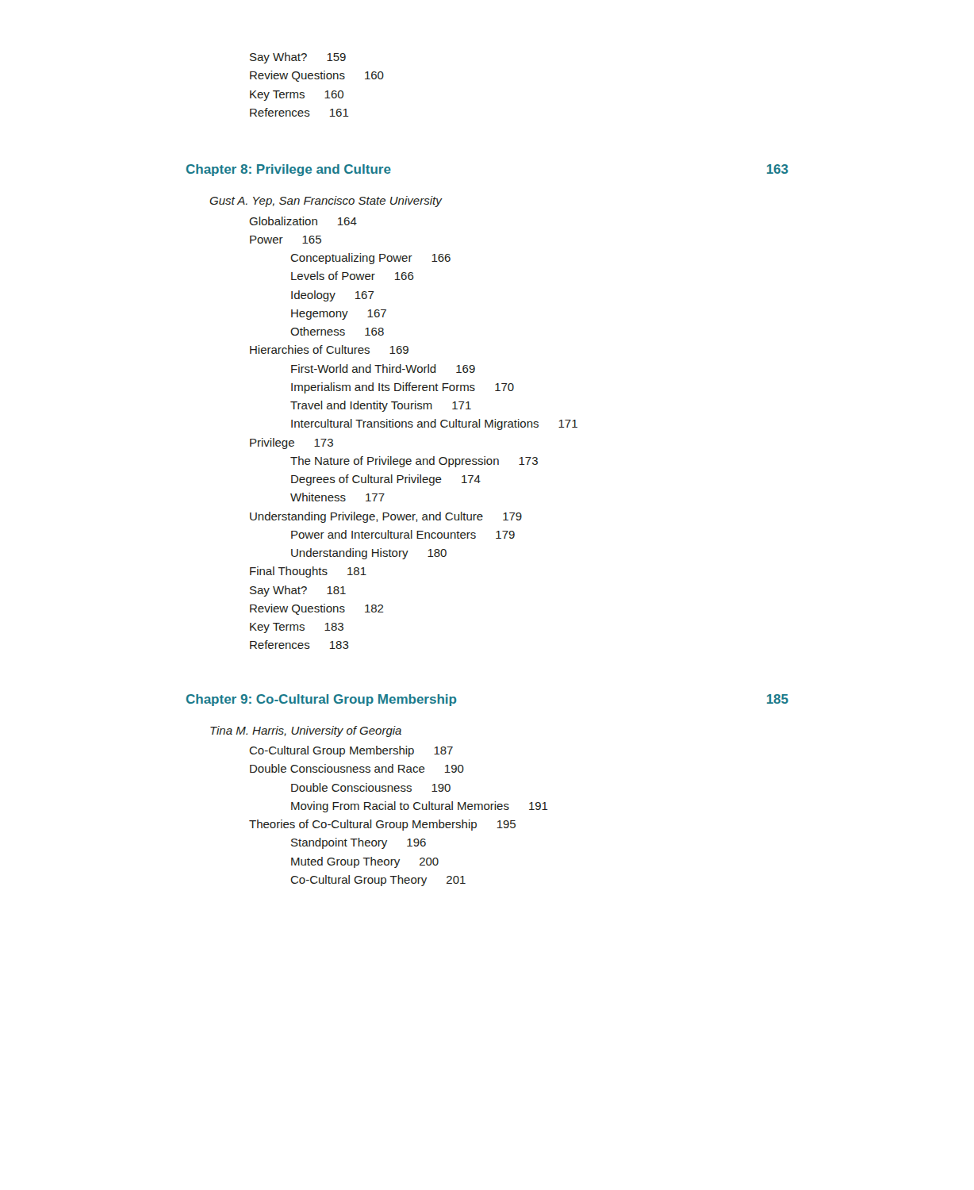Say What?159
Review Questions 160
Key Terms 160
References 161
Chapter 8: Privilege and Culture 163
Gust A. Yep, San Francisco State University
Globalization 164
Power 165
Conceptualizing Power 166
Levels of Power 166
Ideology 167
Hegemony 167
Otherness 168
Hierarchies of Cultures 169
First-World and Third-World 169
Imperialism and Its Different Forms 170
Travel and Identity Tourism 171
Intercultural Transitions and Cultural Migrations 171
Privilege 173
The Nature of Privilege and Oppression 173
Degrees of Cultural Privilege 174
Whiteness 177
Understanding Privilege, Power, and Culture 179
Power and Intercultural Encounters 179
Understanding History 180
Final Thoughts 181
Say What?181
Review Questions 182
Key Terms 183
References 183
Chapter 9: Co-Cultural Group Membership 185
Tina M. Harris, University of Georgia
Co-Cultural Group Membership 187
Double Consciousness and Race 190
Double Consciousness 190
Moving From Racial to Cultural Memories 191
Theories of Co-Cultural Group Membership 195
Standpoint Theory 196
Muted Group Theory 200
Co-Cultural Group Theory 201